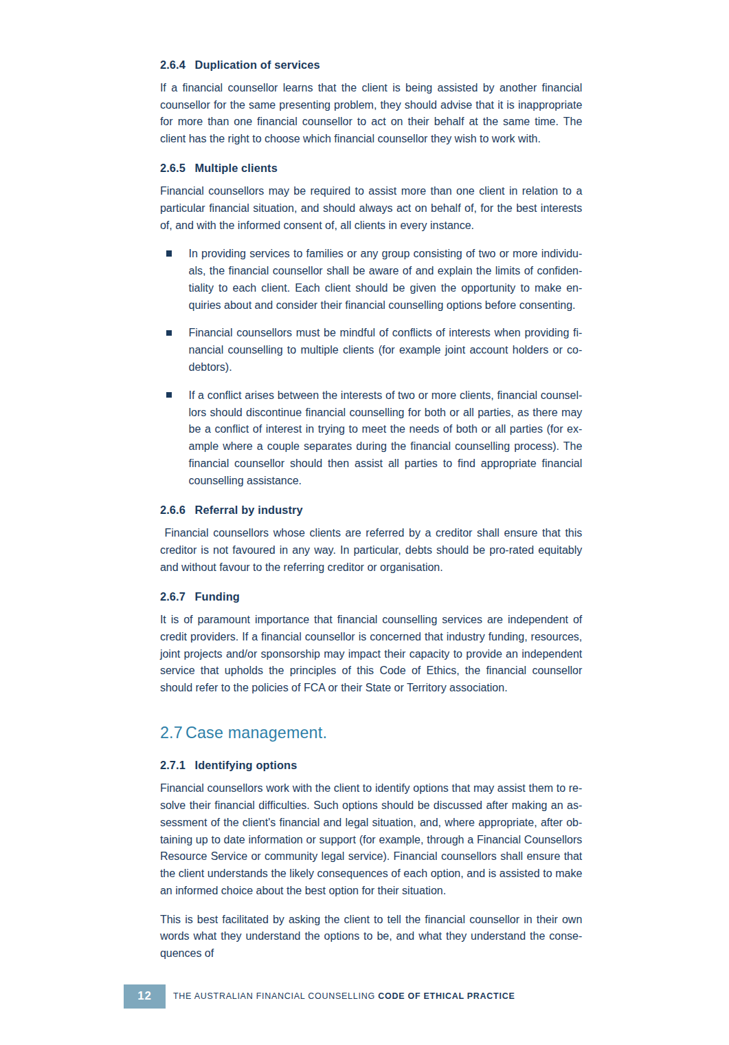2.6.4 Duplication of services
If a financial counsellor learns that the client is being assisted by another financial counsellor for the same presenting problem, they should advise that it is inappropriate for more than one financial counsellor to act on their behalf at the same time. The client has the right to choose which financial counsellor they wish to work with.
2.6.5 Multiple clients
Financial counsellors may be required to assist more than one client in relation to a particular financial situation, and should always act on behalf of, for the best interests of, and with the informed consent of, all clients in every instance.
In providing services to families or any group consisting of two or more individuals, the financial counsellor shall be aware of and explain the limits of confidentiality to each client. Each client should be given the opportunity to make enquiries about and consider their financial counselling options before consenting.
Financial counsellors must be mindful of conflicts of interests when providing financial counselling to multiple clients (for example joint account holders or co- debtors).
If a conflict arises between the interests of two or more clients, financial counsellors should discontinue financial counselling for both or all parties, as there may be a conflict of interest in trying to meet the needs of both or all parties (for example where a couple separates during the financial counselling process). The financial counsellor should then assist all parties to find appropriate financial counselling assistance.
2.6.6 Referral by industry
Financial counsellors whose clients are referred by a creditor shall ensure that this creditor is not favoured in any way. In particular, debts should be pro-rated equitably and without favour to the referring creditor or organisation.
2.6.7 Funding
It is of paramount importance that financial counselling services are independent of credit providers. If a financial counsellor is concerned that industry funding, resources, joint projects and/or sponsorship may impact their capacity to provide an independent service that upholds the principles of this Code of Ethics, the financial counsellor should refer to the policies of FCA or their State or Territory association.
2.7 Case management.
2.7.1 Identifying options
Financial counsellors work with the client to identify options that may assist them to resolve their financial difficulties. Such options should be discussed after making an assessment of the client's financial and legal situation, and, where appropriate, after obtaining up to date information or support (for example, through a Financial Counsellors Resource Service or community legal service). Financial counsellors shall ensure that the client understands the likely consequences of each option, and is assisted to make an informed choice about the best option for their situation.
This is best facilitated by asking the client to tell the financial counsellor in their own words what they understand the options to be, and what they understand the consequences of
12
The Australian Financial Counselling Code of Ethical Practice